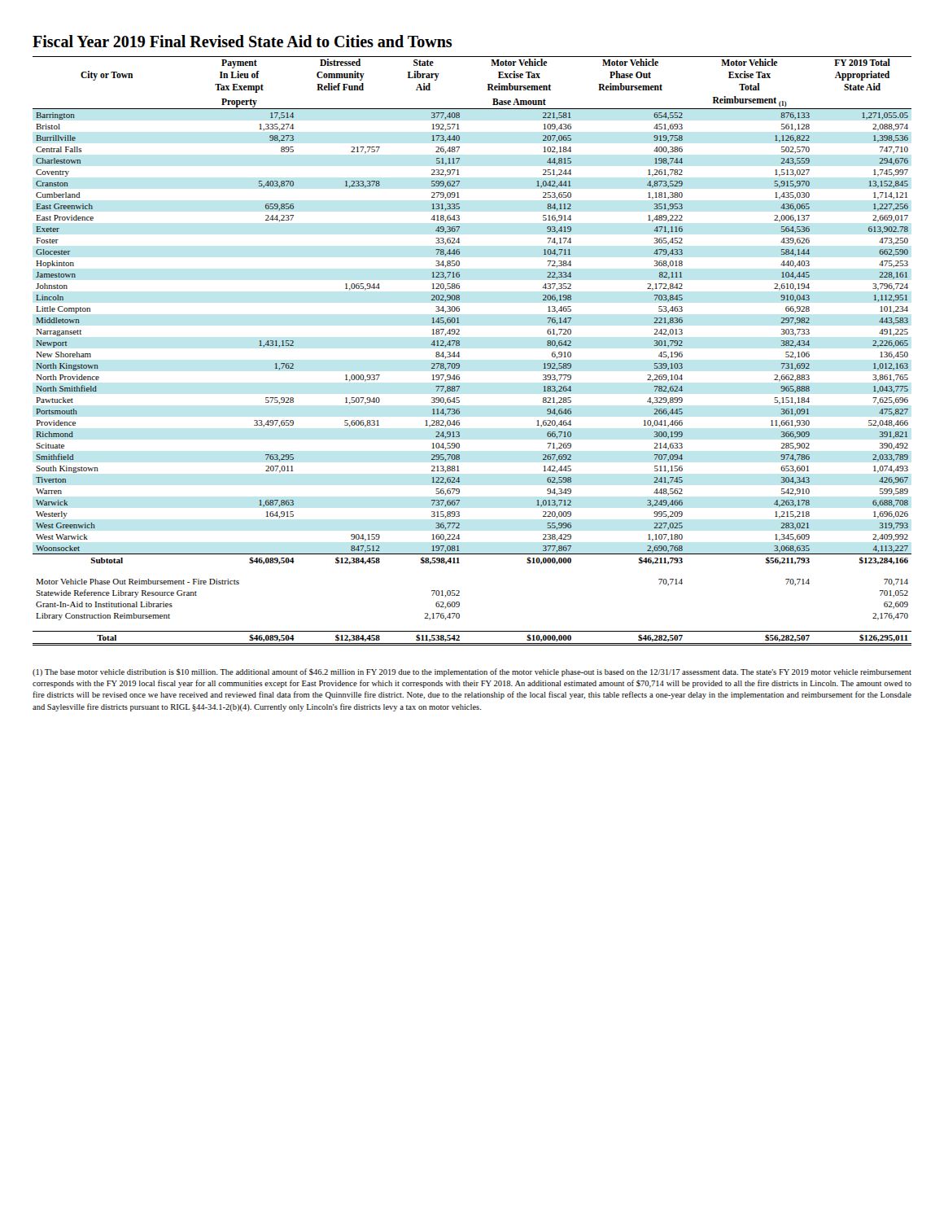Fiscal Year 2019 Final Revised State Aid to Cities and Towns
| | Payment | Distressed | State | Motor Vehicle | Motor Vehicle | Motor Vehicle | FY 2019 Total |
| --- | --- | --- | --- | --- | --- | --- | --- |
| City or Town | In Lieu of | Community | Library | Excise Tax | Phase Out | Excise Tax | Appropriated |
| | Tax Exempt | Relief Fund | Aid | Reimbursement | Reimbursement | Total | State Aid |
| | Property | | | Base Amount | | Reimbursement (1) | |
| Barrington | 17,514 | | 377,408 | 221,581 | 654,552 | 876,133 | 1,271,055.05 |
| Bristol | 1,335,274 | | 192,571 | 109,436 | 451,693 | 561,128 | 2,088,974 |
| Burrillville | 98,273 | | 173,440 | 207,065 | 919,758 | 1,126,822 | 1,398,536 |
| Central Falls | 895 | 217,757 | 26,487 | 102,184 | 400,386 | 502,570 | 747,710 |
| Charlestown | | | 51,117 | 44,815 | 198,744 | 243,559 | 294,676 |
| Coventry | | | 232,971 | 251,244 | 1,261,782 | 1,513,027 | 1,745,997 |
| Cranston | 5,403,870 | 1,233,378 | 599,627 | 1,042,441 | 4,873,529 | 5,915,970 | 13,152,845 |
| Cumberland | | | 279,091 | 253,650 | 1,181,380 | 1,435,030 | 1,714,121 |
| East Greenwich | 659,856 | | 131,335 | 84,112 | 351,953 | 436,065 | 1,227,256 |
| East Providence | 244,237 | | 418,643 | 516,914 | 1,489,222 | 2,006,137 | 2,669,017 |
| Exeter | | | 49,367 | 93,419 | 471,116 | 564,536 | 613,902.78 |
| Foster | | | 33,624 | 74,174 | 365,452 | 439,626 | 473,250 |
| Glocester | | | 78,446 | 104,711 | 479,433 | 584,144 | 662,590 |
| Hopkinton | | | 34,850 | 72,384 | 368,018 | 440,403 | 475,253 |
| Jamestown | | | 123,716 | 22,334 | 82,111 | 104,445 | 228,161 |
| Johnston | | 1,065,944 | 120,586 | 437,352 | 2,172,842 | 2,610,194 | 3,796,724 |
| Lincoln | | | 202,908 | 206,198 | 703,845 | 910,043 | 1,112,951 |
| Little Compton | | | 34,306 | 13,465 | 53,463 | 66,928 | 101,234 |
| Middletown | | | 145,601 | 76,147 | 221,836 | 297,982 | 443,583 |
| Narragansett | | | 187,492 | 61,720 | 242,013 | 303,733 | 491,225 |
| Newport | 1,431,152 | | 412,478 | 80,642 | 301,792 | 382,434 | 2,226,065 |
| New Shoreham | | | 84,344 | 6,910 | 45,196 | 52,106 | 136,450 |
| North Kingstown | 1,762 | | 278,709 | 192,589 | 539,103 | 731,692 | 1,012,163 |
| North Providence | | 1,000,937 | 197,946 | 393,779 | 2,269,104 | 2,662,883 | 3,861,765 |
| North Smithfield | | | 77,887 | 183,264 | 782,624 | 965,888 | 1,043,775 |
| Pawtucket | 575,928 | 1,507,940 | 390,645 | 821,285 | 4,329,899 | 5,151,184 | 7,625,696 |
| Portsmouth | | | 114,736 | 94,646 | 266,445 | 361,091 | 475,827 |
| Providence | 33,497,659 | 5,606,831 | 1,282,046 | 1,620,464 | 10,041,466 | 11,661,930 | 52,048,466 |
| Richmond | | | 24,913 | 66,710 | 300,199 | 366,909 | 391,821 |
| Scituate | | | 104,590 | 71,269 | 214,633 | 285,902 | 390,492 |
| Smithfield | 763,295 | | 295,708 | 267,692 | 707,094 | 974,786 | 2,033,789 |
| South Kingstown | 207,011 | | 213,881 | 142,445 | 511,156 | 653,601 | 1,074,493 |
| Tiverton | | | 122,624 | 62,598 | 241,745 | 304,343 | 426,967 |
| Warren | | | 56,679 | 94,349 | 448,562 | 542,910 | 599,589 |
| Warwick | 1,687,863 | | 737,667 | 1,013,712 | 3,249,466 | 4,263,178 | 6,688,708 |
| Westerly | 164,915 | | 315,893 | 220,009 | 995,209 | 1,215,218 | 1,696,026 |
| West Greenwich | | | 36,772 | 55,996 | 227,025 | 283,021 | 319,793 |
| West Warwick | | 904,159 | 160,224 | 238,429 | 1,107,180 | 1,345,609 | 2,409,992 |
| Woonsocket | | 847,512 | 197,081 | 377,867 | 2,690,768 | 3,068,635 | 4,113,227 |
| Subtotal | $46,089,504 | $12,384,458 | $8,598,411 | $10,000,000 | $46,211,793 | $56,211,793 | $123,284,166 |
| Motor Vehicle Phase Out Reimbursement - Fire Districts | | 70,714 | 70,714 | 70,714 |
| Statewide Reference Library Resource Grant | | 701,052 | | | | 701,052 |
| Grant-In-Aid to Institutional Libraries | | 62,609 | | | | 62,609 |
| Library Construction Reimbursement | | 2,176,470 | | | | 2,176,470 |
| Total | $46,089,504 | $12,384,458 | $11,538,542 | $10,000,000 | $46,282,507 | $56,282,507 | $126,295,011 |
(1) The base motor vehicle distribution is $10 million. The additional amount of $46.2 million in FY 2019 due to the implementation of the motor vehicle phase-out is based on the 12/31/17 assessment data. The state's FY 2019 motor vehicle reimbursement corresponds with the FY 2019 local fiscal year for all communities except for East Providence for which it corresponds with their FY 2018. An additional estimated amount of $70,714 will be provided to all the fire districts in Lincoln. The amount owed to fire districts will be revised once we have received and reviewed final data from the Quinnville fire district. Note, due to the relationship of the local fiscal year, this table reflects a one-year delay in the implementation and reimbursement for the Lonsdale and Saylesville fire districts pursuant to RIGL §44-34.1-2(b)(4). Currently only Lincoln's fire districts levy a tax on motor vehicles.